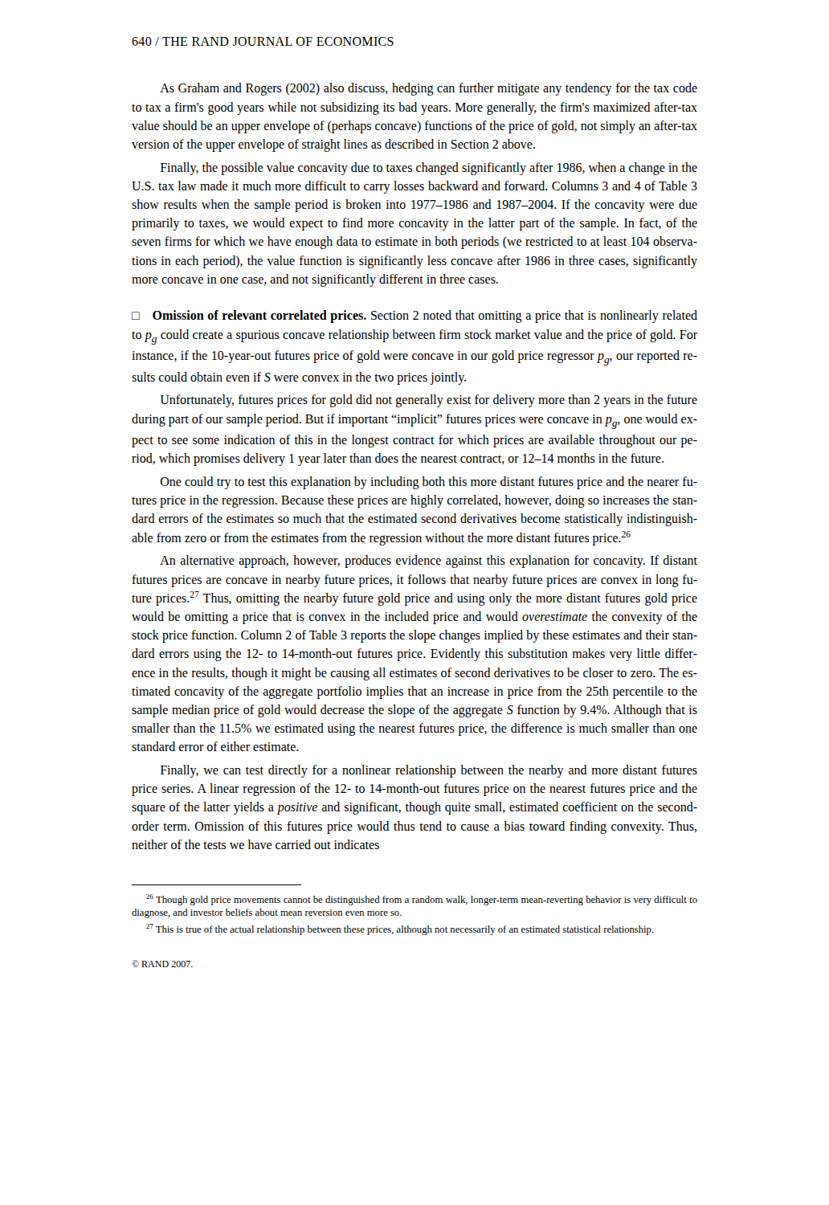640 / THE RAND JOURNAL OF ECONOMICS
As Graham and Rogers (2002) also discuss, hedging can further mitigate any tendency for the tax code to tax a firm's good years while not subsidizing its bad years. More generally, the firm's maximized after-tax value should be an upper envelope of (perhaps concave) functions of the price of gold, not simply an after-tax version of the upper envelope of straight lines as described in Section 2 above.
Finally, the possible value concavity due to taxes changed significantly after 1986, when a change in the U.S. tax law made it much more difficult to carry losses backward and forward. Columns 3 and 4 of Table 3 show results when the sample period is broken into 1977–1986 and 1987–2004. If the concavity were due primarily to taxes, we would expect to find more concavity in the latter part of the sample. In fact, of the seven firms for which we have enough data to estimate in both periods (we restricted to at least 104 observations in each period), the value function is significantly less concave after 1986 in three cases, significantly more concave in one case, and not significantly different in three cases.
□Omission of relevant correlated prices. Section 2 noted that omitting a price that is nonlinearly related to pg could create a spurious concave relationship between firm stock market value and the price of gold. For instance, if the 10-year-out futures price of gold were concave in our gold price regressor pg, our reported results could obtain even if S were convex in the two prices jointly.
Unfortunately, futures prices for gold did not generally exist for delivery more than 2 years in the future during part of our sample period. But if important “implicit” futures prices were concave in pg, one would expect to see some indication of this in the longest contract for which prices are available throughout our period, which promises delivery 1 year later than does the nearest contract, or 12–14 months in the future.
One could try to test this explanation by including both this more distant futures price and the nearer futures price in the regression. Because these prices are highly correlated, however, doing so increases the standard errors of the estimates so much that the estimated second derivatives become statistically indistinguishable from zero or from the estimates from the regression without the more distant futures price.26
An alternative approach, however, produces evidence against this explanation for concavity. If distant futures prices are concave in nearby future prices, it follows that nearby future prices are convex in long future prices.27 Thus, omitting the nearby future gold price and using only the more distant futures gold price would be omitting a price that is convex in the included price and would overestimate the convexity of the stock price function. Column 2 of Table 3 reports the slope changes implied by these estimates and their standard errors using the 12- to 14-month-out futures price. Evidently this substitution makes very little difference in the results, though it might be causing all estimates of second derivatives to be closer to zero. The estimated concavity of the aggregate portfolio implies that an increase in price from the 25th percentile to the sample median price of gold would decrease the slope of the aggregate S function by 9.4%. Although that is smaller than the 11.5% we estimated using the nearest futures price, the difference is much smaller than one standard error of either estimate.
Finally, we can test directly for a nonlinear relationship between the nearby and more distant futures price series. A linear regression of the 12- to 14-month-out futures price on the nearest futures price and the square of the latter yields a positive and significant, though quite small, estimated coefficient on the second-order term. Omission of this futures price would thus tend to cause a bias toward finding convexity. Thus, neither of the tests we have carried out indicates
26 Though gold price movements cannot be distinguished from a random walk, longer-term mean-reverting behavior is very difficult to diagnose, and investor beliefs about mean reversion even more so.
27 This is true of the actual relationship between these prices, although not necessarily of an estimated statistical relationship.
© RAND 2007.